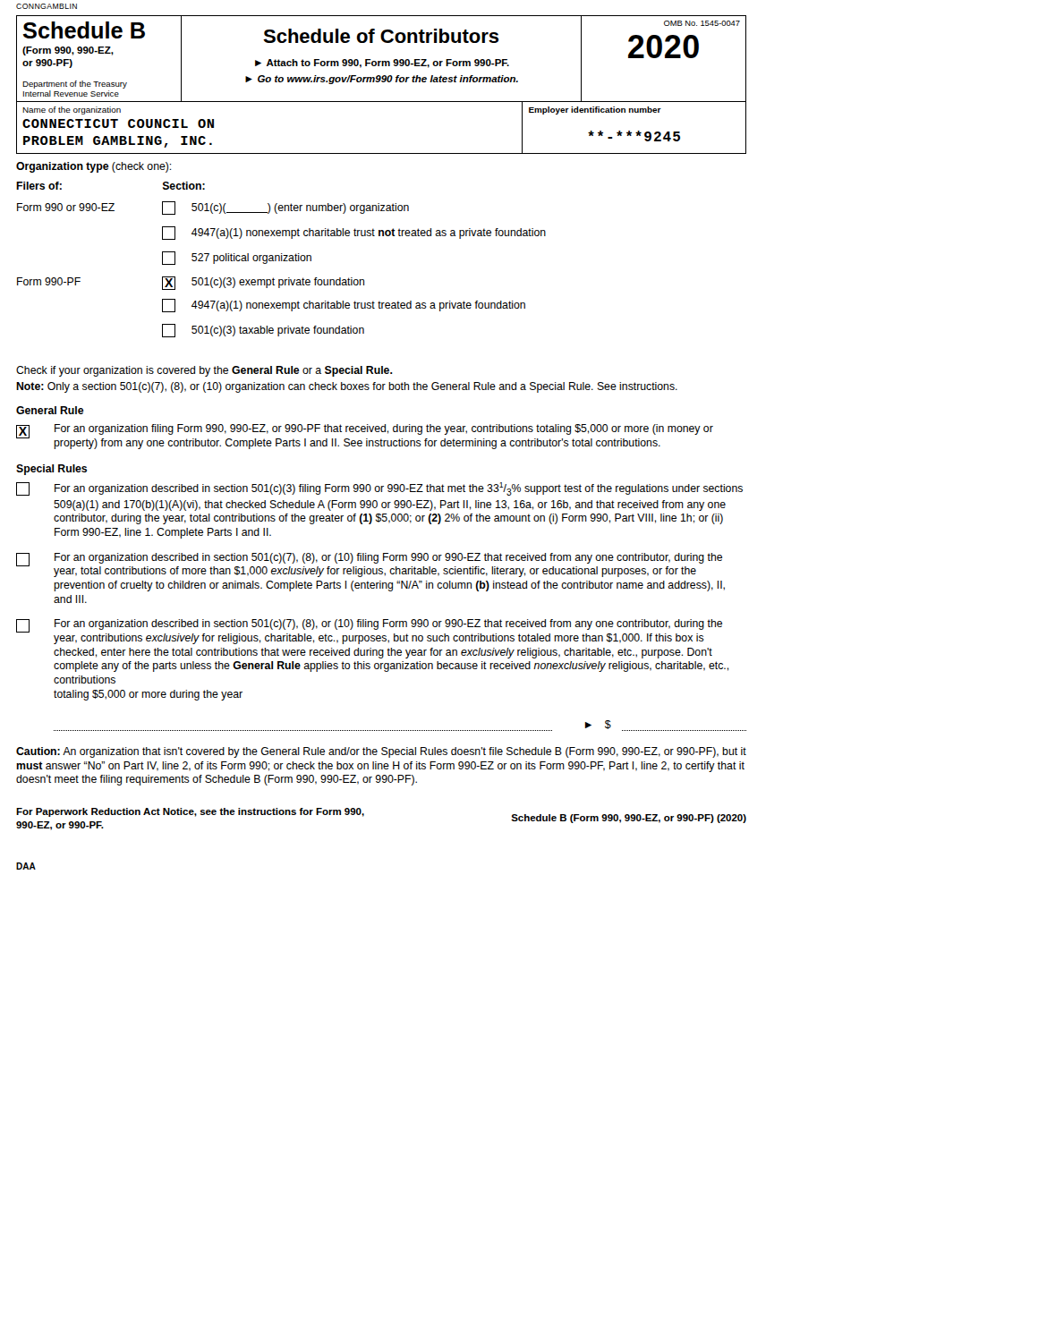CONNGAMBLIN
| Schedule B (Form 990, 990-EZ, or 990-PF) Department of the Treasury Internal Revenue Service | Schedule of Contributors ► Attach to Form 990, Form 990-EZ, or Form 990-PF. ► Go to www.irs.gov/Form990 for the latest information. | OMB No. 1545-0047 2020 |
| Name of the organization CONNECTICUT COUNCIL ON PROBLEM GAMBLING, INC. | Employer identification number **-***9245 |
Organization type (check one):
| Filers of: | Section: |
| Form 990 or 990-EZ | | 501(c)( ) (enter number) organization |
| | | 4947(a)(1) nonexempt charitable trust not treated as a private foundation |
| | | 527 political organization |
| Form 990-PF | X | 501(c)(3) exempt private foundation |
| | | 4947(a)(1) nonexempt charitable trust treated as a private foundation |
| | | 501(c)(3) taxable private foundation |
Check if your organization is covered by the General Rule or a Special Rule.
Note: Only a section 501(c)(7), (8), or (10) organization can check boxes for both the General Rule and a Special Rule. See instructions.
General Rule
| X | For an organization filing Form 990, 990-EZ, or 990-PF that received, during the year, contributions totaling $5,000 or more (in money or property) from any one contributor. Complete Parts I and II. See instructions for determining a contributor's total contributions. |
Special Rules
| | For an organization described in section 501(c)(3) filing Form 990 or 990-EZ that met the 33 1 / 3 % support test of the regulations under sections 509(a)(1) and 170(b)(1)(A)(vi), that checked Schedule A (Form 990 or 990-EZ), Part II, line 13, 16a, or 16b, and that received from any one contributor, during the year, total contributions of the greater of (1) $5,000; or (2) 2% of the amount on (i) Form 990, Part VIII, line 1h; or (ii) Form 990-EZ, line 1. Complete Parts I and II. |
| | For an organization described in section 501(c)(7), (8), or (10) filing Form 990 or 990-EZ that received from any one contributor, during the year, total contributions of more than $1,000 exclusively for religious, charitable, scientific, literary, or educational purposes, or for the prevention of cruelty to children or animals. Complete Parts I (entering “N/A” in column (b) instead of the contributor name and address), II, and III. |
| | For an organization described in section 501(c)(7), (8), or (10) filing Form 990 or 990-EZ that received from any one contributor, during the year, contributions exclusively for religious, charitable, etc., purposes, but no such contributions totaled more than $1,000. If this box is checked, enter here the total contributions that were received during the year for an exclusively religious, charitable, etc., purpose. Don't complete any of the parts unless the General Rule applies to this organization because it received nonexclusively religious, charitable, etc., contributions / totaling $5,000 or more during the year / ► / $ / / |
Caution: An organization that isn't covered by the General Rule and/or the Special Rules doesn't file Schedule B (Form 990, 990-EZ, or 990-PF), but it must answer “No” on Part IV, line 2, of its Form 990; or check the box on line H of its Form 990-EZ or on its Form 990-PF, Part I, line 2, to certify that it doesn't meet the filing requirements of Schedule B (Form 990, 990-EZ, or 990-PF).
| For Paperwork Reduction Act Notice, see the instructions for Form 990, 990-EZ, or 990-PF. | Schedule B (Form 990, 990-EZ, or 990-PF) (2020) |
DAA